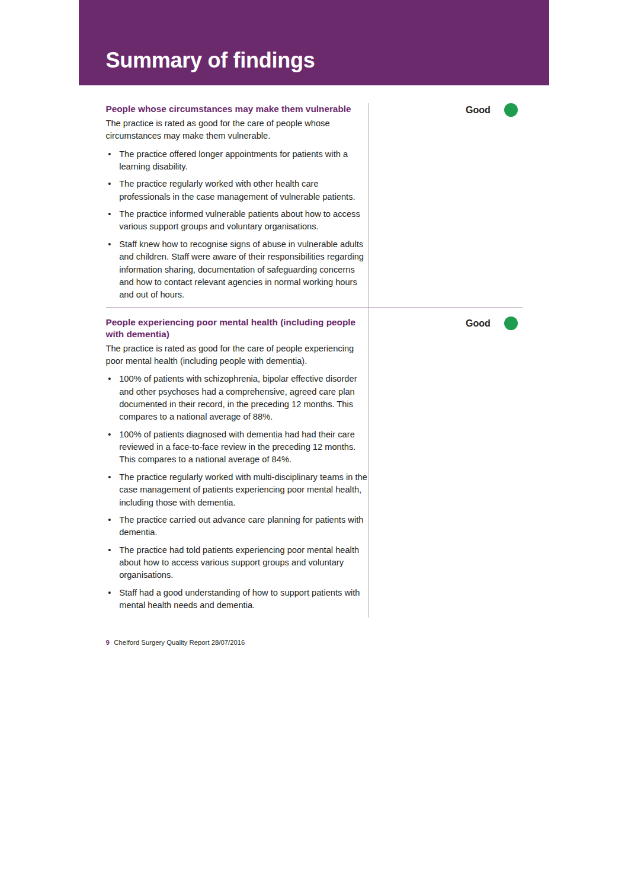Summary of findings
| People whose circumstances may make them vulnerable The practice is rated as good for the care of people whose circumstances may make them vulnerable. The practice offered longer appointments for patients with a learning disability. The practice regularly worked with other health care professionals in the case management of vulnerable patients. The practice informed vulnerable patients about how to access various support groups and voluntary organisations. Staff knew how to recognise signs of abuse in vulnerable adults and children. Staff were aware of their responsibilities regarding information sharing, documentation of safeguarding concerns and how to contact relevant agencies in normal working hours and out of hours. | Good |
| People experiencing poor mental health (including people with dementia) The practice is rated as good for the care of people experiencing poor mental health (including people with dementia). 100% of patients with schizophrenia, bipolar effective disorder and other psychoses had a comprehensive, agreed care plan documented in their record, in the preceding 12 months. This compares to a national average of 88%. 100% of patients diagnosed with dementia had had their care reviewed in a face-to-face review in the preceding 12 months. This compares to a national average of 84%. The practice regularly worked with multi-disciplinary teams in the case management of patients experiencing poor mental health, including those with dementia. The practice carried out advance care planning for patients with dementia. The practice had told patients experiencing poor mental health about how to access various support groups and voluntary organisations. Staff had a good understanding of how to support patients with mental health needs and dementia. | Good |
9 Chelford Surgery Quality Report 28/07/2016